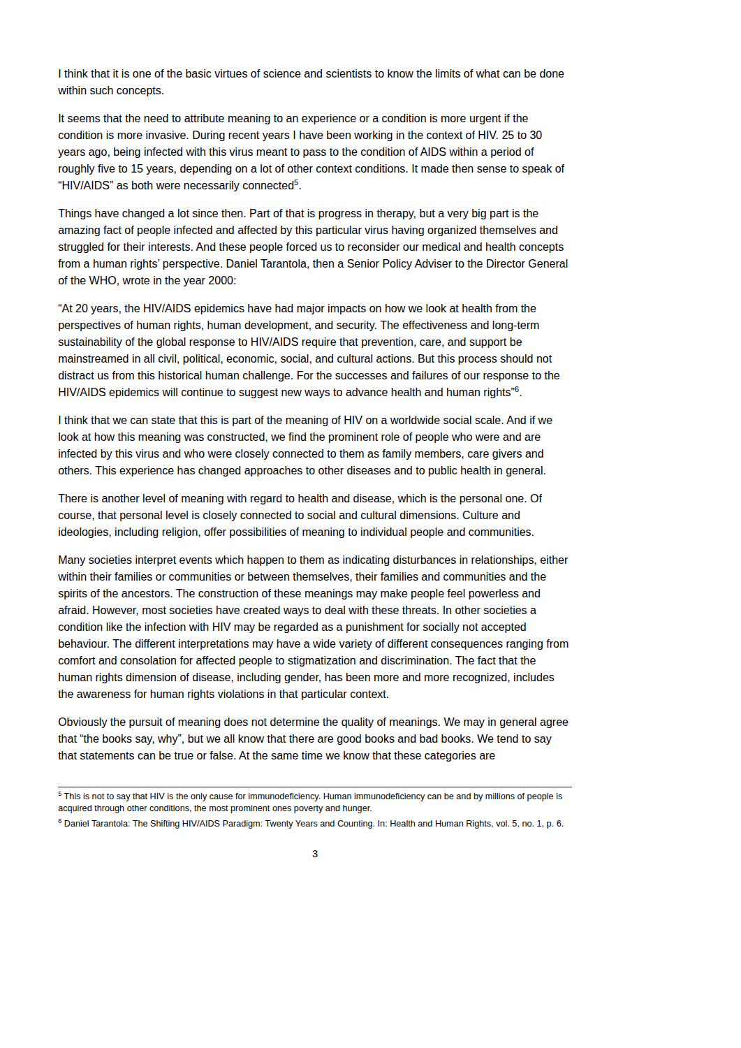I think that it is one of the basic virtues of science and scientists to know the limits of what can be done within such concepts.
It seems that the need to attribute meaning to an experience or a condition is more urgent if the condition is more invasive. During recent years I have been working in the context of HIV. 25 to 30 years ago, being infected with this virus meant to pass to the condition of AIDS within a period of roughly five to 15 years, depending on a lot of other context conditions. It made then sense to speak of “HIV/AIDS” as both were necessarily connected5.
Things have changed a lot since then. Part of that is progress in therapy, but a very big part is the amazing fact of people infected and affected by this particular virus having organized themselves and struggled for their interests. And these people forced us to reconsider our medical and health concepts from a human rights’ perspective. Daniel Tarantola, then a Senior Policy Adviser to the Director General of the WHO, wrote in the year 2000:
“At 20 years, the HIV/AIDS epidemics have had major impacts on how we look at health from the perspectives of human rights, human development, and security. The effectiveness and long-term sustainability of the global response to HIV/AIDS require that prevention, care, and support be mainstreamed in all civil, political, economic, social, and cultural actions. But this process should not distract us from this historical human challenge. For the successes and failures of our response to the HIV/AIDS epidemics will continue to suggest new ways to advance health and human rights”6.
I think that we can state that this is part of the meaning of HIV on a worldwide social scale. And if we look at how this meaning was constructed, we find the prominent role of people who were and are infected by this virus and who were closely connected to them as family members, care givers and others. This experience has changed approaches to other diseases and to public health in general.
There is another level of meaning with regard to health and disease, which is the personal one. Of course, that personal level is closely connected to social and cultural dimensions. Culture and ideologies, including religion, offer possibilities of meaning to individual people and communities.
Many societies interpret events which happen to them as indicating disturbances in relationships, either within their families or communities or between themselves, their families and communities and the spirits of the ancestors. The construction of these meanings may make people feel powerless and afraid. However, most societies have created ways to deal with these threats. In other societies a condition like the infection with HIV may be regarded as a punishment for socially not accepted behaviour. The different interpretations may have a wide variety of different consequences ranging from comfort and consolation for affected people to stigmatization and discrimination. The fact that the human rights dimension of disease, including gender, has been more and more recognized, includes the awareness for human rights violations in that particular context.
Obviously the pursuit of meaning does not determine the quality of meanings. We may in general agree that “the books say, why”, but we all know that there are good books and bad books. We tend to say that statements can be true or false. At the same time we know that these categories are
5 This is not to say that HIV is the only cause for immunodeficiency. Human immunodeficiency can be and by millions of people is acquired through other conditions, the most prominent ones poverty and hunger.
6 Daniel Tarantola: The Shifting HIV/AIDS Paradigm: Twenty Years and Counting. In: Health and Human Rights, vol. 5, no. 1, p. 6.
3